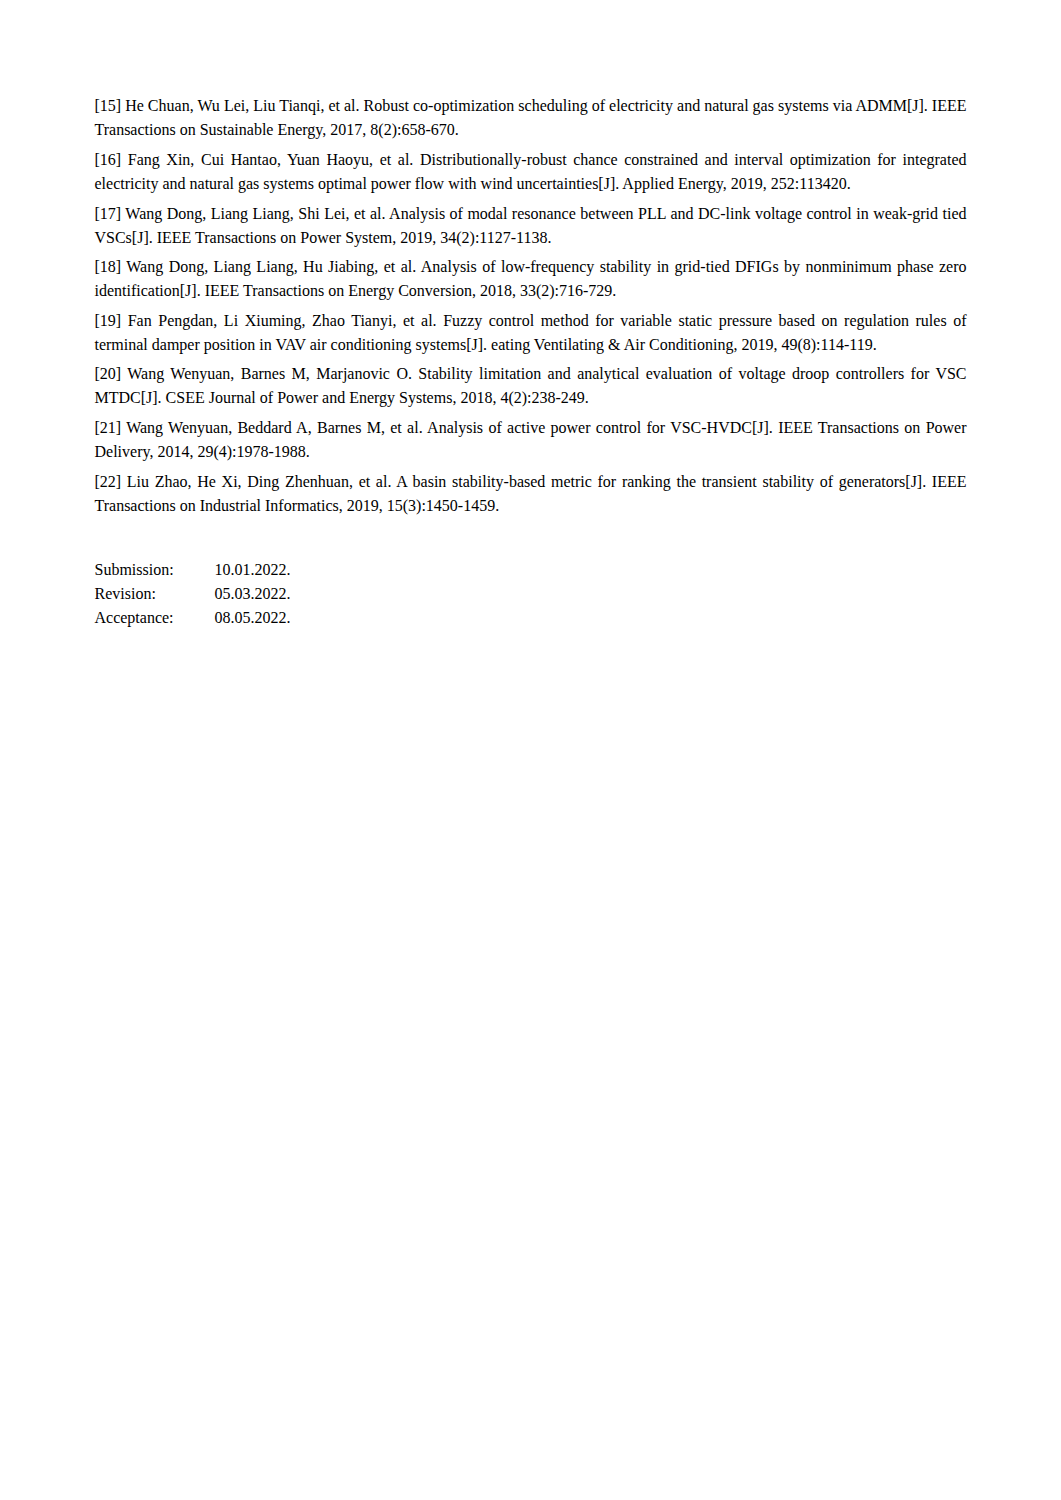[15] He Chuan, Wu Lei, Liu Tianqi, et al. Robust co-optimization scheduling of electricity and natural gas systems via ADMM[J]. IEEE Transactions on Sustainable Energy, 2017, 8(2):658-670.
[16] Fang Xin, Cui Hantao, Yuan Haoyu, et al. Distributionally-robust chance constrained and interval optimization for integrated electricity and natural gas systems optimal power flow with wind uncertainties[J]. Applied Energy, 2019, 252:113420.
[17] Wang Dong, Liang Liang, Shi Lei, et al. Analysis of modal resonance between PLL and DC-link voltage control in weak-grid tied VSCs[J]. IEEE Transactions on Power System, 2019, 34(2):1127-1138.
[18] Wang Dong, Liang Liang, Hu Jiabing, et al. Analysis of low-frequency stability in grid-tied DFIGs by nonminimum phase zero identification[J]. IEEE Transactions on Energy Conversion, 2018, 33(2):716-729.
[19] Fan Pengdan, Li Xiuming, Zhao Tianyi, et al. Fuzzy control method for variable static pressure based on regulation rules of terminal damper position in VAV air conditioning systems[J]. eating Ventilating & Air Conditioning, 2019, 49(8):114-119.
[20] Wang Wenyuan, Barnes M, Marjanovic O. Stability limitation and analytical evaluation of voltage droop controllers for VSC MTDC[J]. CSEE Journal of Power and Energy Systems, 2018, 4(2):238-249.
[21] Wang Wenyuan, Beddard A, Barnes M, et al. Analysis of active power control for VSC-HVDC[J]. IEEE Transactions on Power Delivery, 2014, 29(4):1978-1988.
[22] Liu Zhao, He Xi, Ding Zhenhuan, et al. A basin stability-based metric for ranking the transient stability of generators[J]. IEEE Transactions on Industrial Informatics, 2019, 15(3):1450-1459.
| Submission: | 10.01.2022. |
| Revision: | 05.03.2022. |
| Acceptance: | 08.05.2022. |